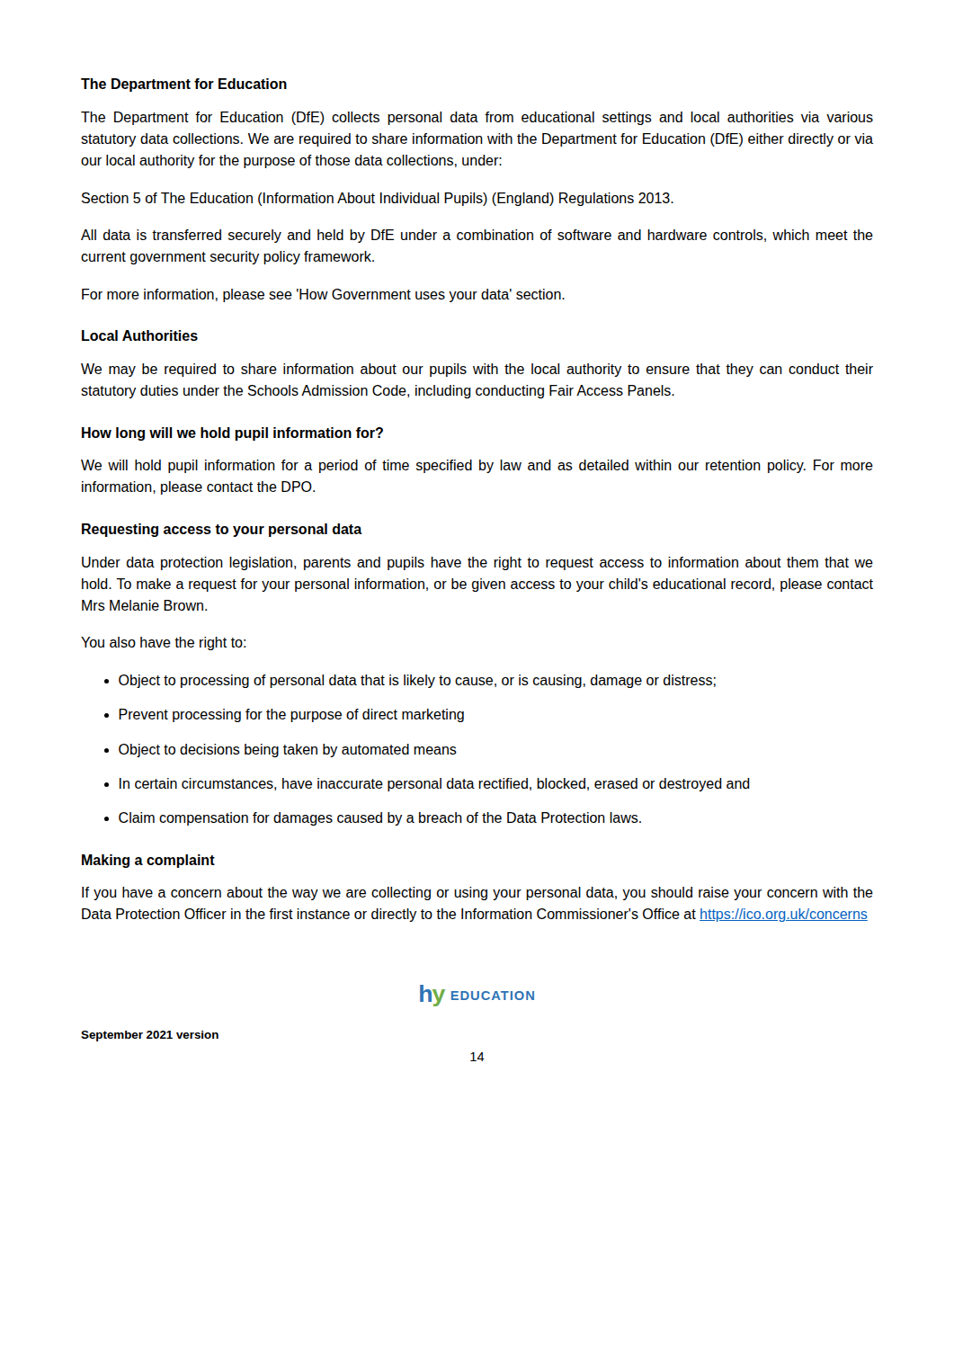The Department for Education
The Department for Education (DfE) collects personal data from educational settings and local authorities via various statutory data collections. We are required to share information with the Department for Education (DfE) either directly or via our local authority for the purpose of those data collections, under:
Section 5 of The Education (Information About Individual Pupils) (England) Regulations 2013.
All data is transferred securely and held by DfE under a combination of software and hardware controls, which meet the current government security policy framework.
For more information, please see 'How Government uses your data' section.
Local Authorities
We may be required to share information about our pupils with the local authority to ensure that they can conduct their statutory duties under the Schools Admission Code, including conducting Fair Access Panels.
How long will we hold pupil information for?
We will hold pupil information for a period of time specified by law and as detailed within our retention policy. For more information, please contact the DPO.
Requesting access to your personal data
Under data protection legislation, parents and pupils have the right to request access to information about them that we hold. To make a request for your personal information, or be given access to your child's educational record, please contact Mrs Melanie Brown.
You also have the right to:
Object to processing of personal data that is likely to cause, or is causing, damage or distress;
Prevent processing for the purpose of direct marketing
Object to decisions being taken by automated means
In certain circumstances, have inaccurate personal data rectified, blocked, erased or destroyed and
Claim compensation for damages caused by a breach of the Data Protection laws.
Making a complaint
If you have a concern about the way we are collecting or using your personal data, you should raise your concern with the Data Protection Officer in the first instance or directly to the Information Commissioner's Office at https://ico.org.uk/concerns
hy EDUCATION
September 2021 version
14